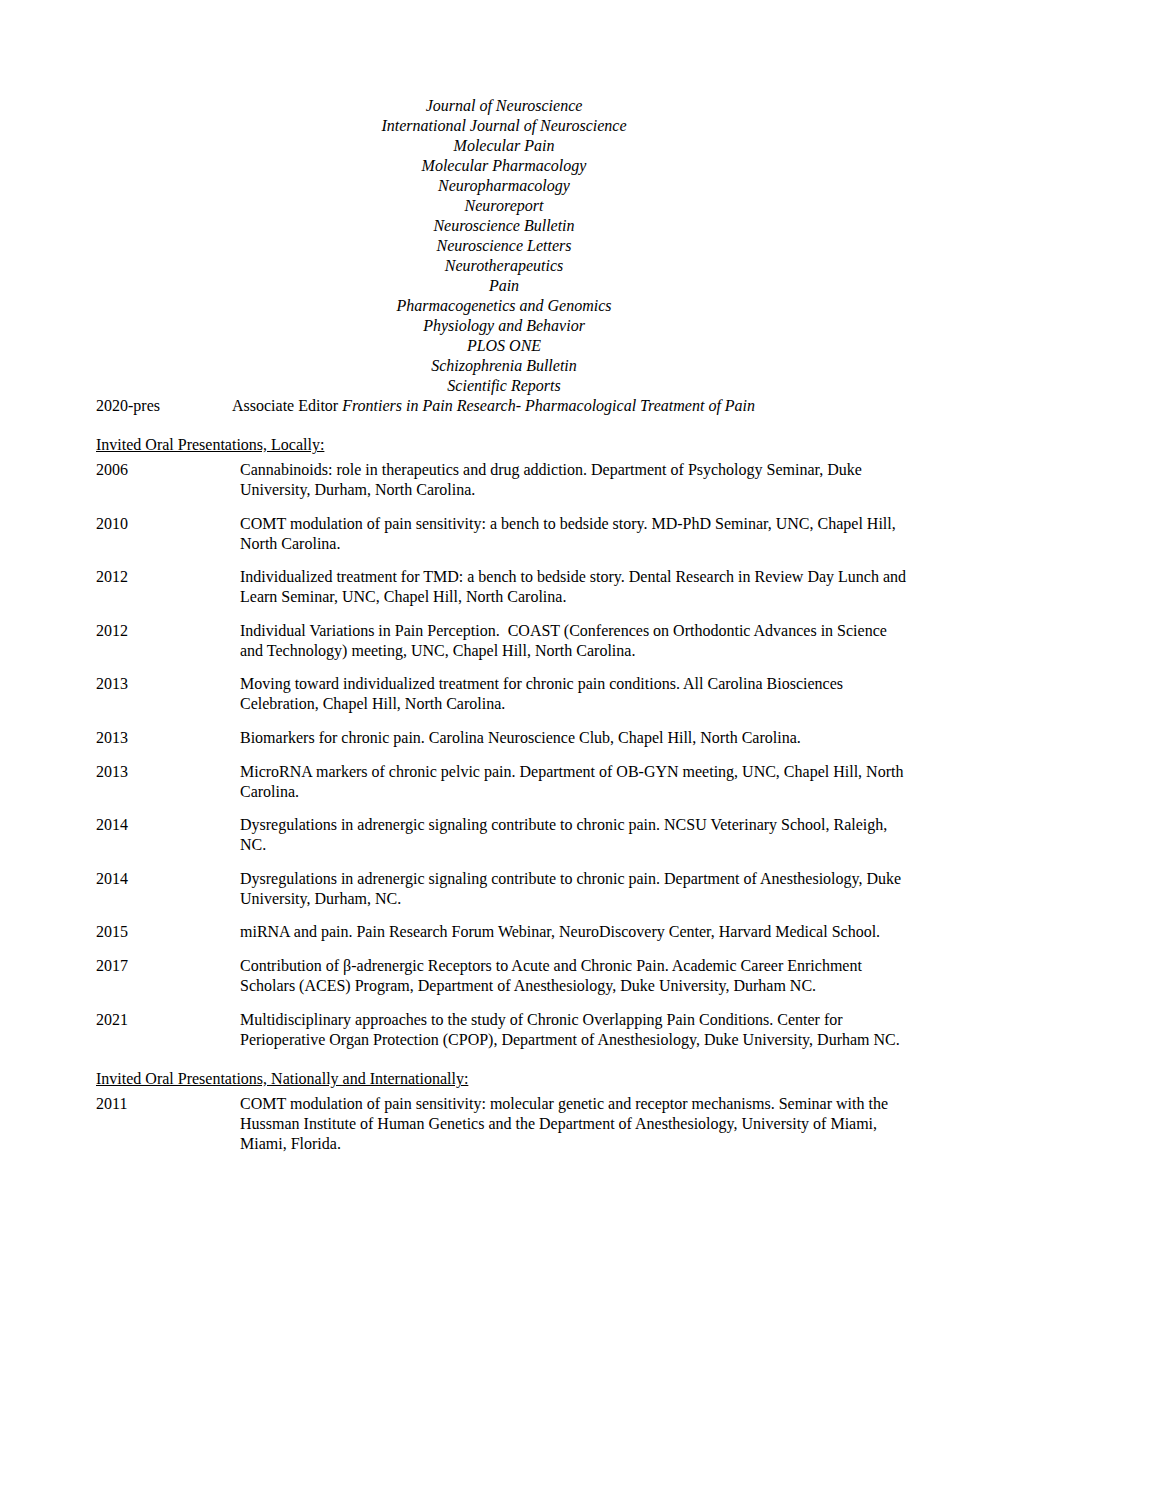Journal of Neuroscience
International Journal of Neuroscience
Molecular Pain
Molecular Pharmacology
Neuropharmacology
Neuroreport
Neuroscience Bulletin
Neuroscience Letters
Neurotherapeutics
Pain
Pharmacogenetics and Genomics
Physiology and Behavior
PLOS ONE
Schizophrenia Bulletin
Scientific Reports
2020-pres
Associate Editor Frontiers in Pain Research- Pharmacological Treatment of Pain
Invited Oral Presentations, Locally:
2006
Cannabinoids: role in therapeutics and drug addiction. Department of Psychology Seminar, Duke University, Durham, North Carolina.
2010
COMT modulation of pain sensitivity: a bench to bedside story. MD-PhD Seminar, UNC, Chapel Hill, North Carolina.
2012
Individualized treatment for TMD: a bench to bedside story. Dental Research in Review Day Lunch and Learn Seminar, UNC, Chapel Hill, North Carolina.
2012
Individual Variations in Pain Perception. COAST (Conferences on Orthodontic Advances in Science and Technology) meeting, UNC, Chapel Hill, North Carolina.
2013
Moving toward individualized treatment for chronic pain conditions. All Carolina Biosciences Celebration, Chapel Hill, North Carolina.
2013
Biomarkers for chronic pain. Carolina Neuroscience Club, Chapel Hill, North Carolina.
2013
MicroRNA markers of chronic pelvic pain. Department of OB-GYN meeting, UNC, Chapel Hill, North Carolina.
2014
Dysregulations in adrenergic signaling contribute to chronic pain. NCSU Veterinary School, Raleigh, NC.
2014
Dysregulations in adrenergic signaling contribute to chronic pain. Department of Anesthesiology, Duke University, Durham, NC.
2015
miRNA and pain. Pain Research Forum Webinar, NeuroDiscovery Center, Harvard Medical School.
2017
Contribution of β-adrenergic Receptors to Acute and Chronic Pain. Academic Career Enrichment Scholars (ACES) Program, Department of Anesthesiology, Duke University, Durham NC.
2021
Multidisciplinary approaches to the study of Chronic Overlapping Pain Conditions. Center for Perioperative Organ Protection (CPOP), Department of Anesthesiology, Duke University, Durham NC.
Invited Oral Presentations, Nationally and Internationally:
2011
COMT modulation of pain sensitivity: molecular genetic and receptor mechanisms. Seminar with the Hussman Institute of Human Genetics and the Department of Anesthesiology, University of Miami, Miami, Florida.